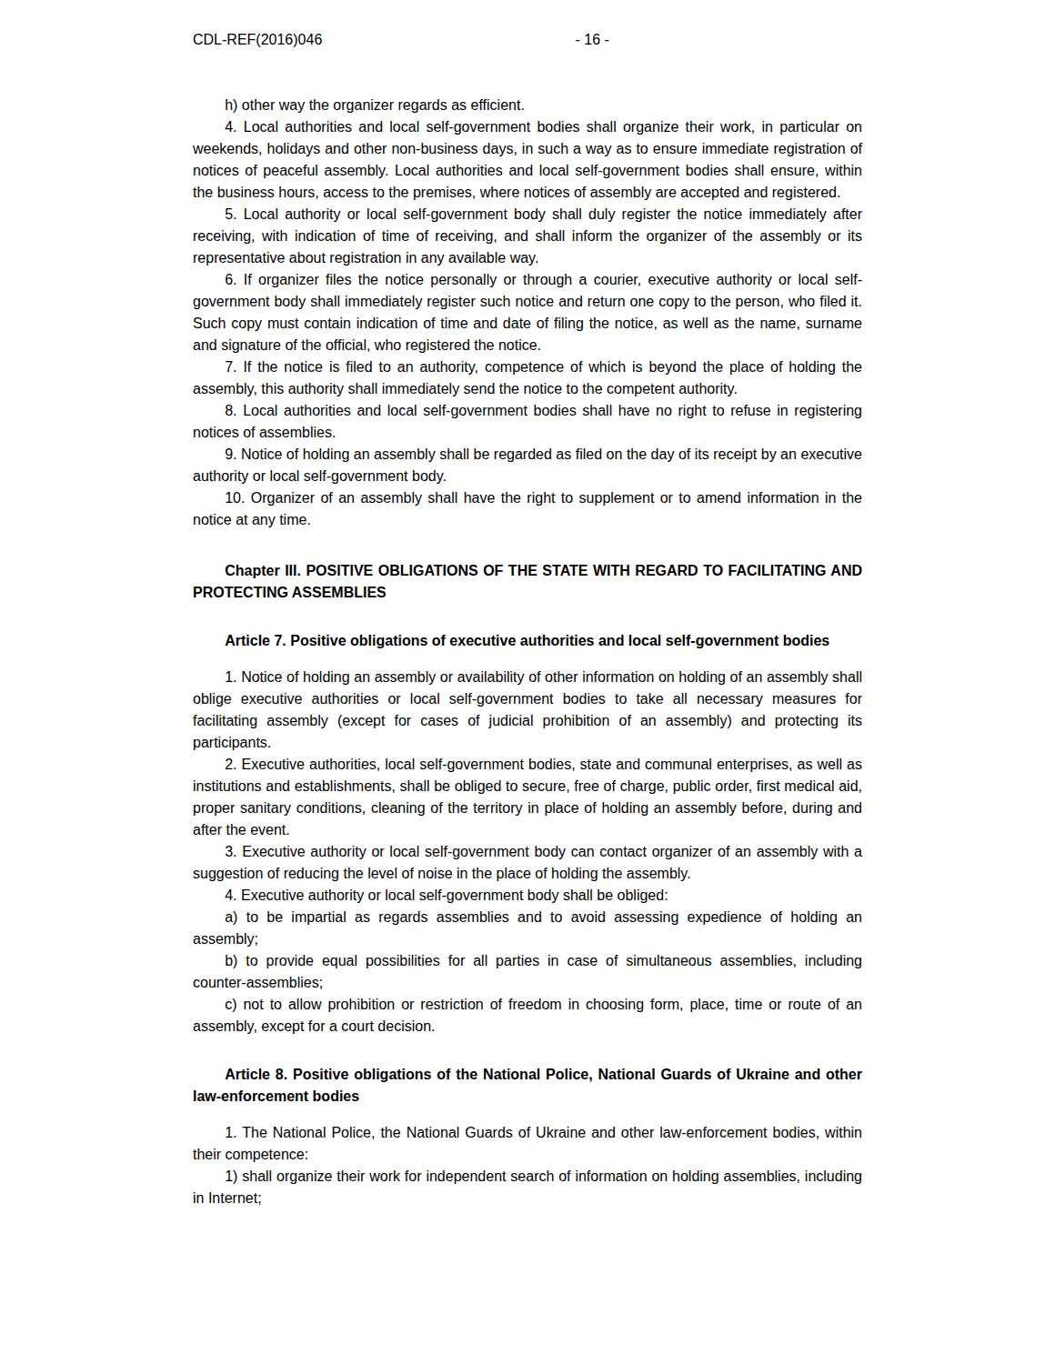CDL-REF(2016)046 - 16 -
h) other way the organizer regards as efficient.
4. Local authorities and local self-government bodies shall organize their work, in particular on weekends, holidays and other non-business days, in such a way as to ensure immediate registration of notices of peaceful assembly. Local authorities and local self-government bodies shall ensure, within the business hours, access to the premises, where notices of assembly are accepted and registered.
5. Local authority or local self-government body shall duly register the notice immediately after receiving, with indication of time of receiving, and shall inform the organizer of the assembly or its representative about registration in any available way.
6. If organizer files the notice personally or through a courier, executive authority or local self-government body shall immediately register such notice and return one copy to the person, who filed it. Such copy must contain indication of time and date of filing the notice, as well as the name, surname and signature of the official, who registered the notice.
7. If the notice is filed to an authority, competence of which is beyond the place of holding the assembly, this authority shall immediately send the notice to the competent authority.
8. Local authorities and local self-government bodies shall have no right to refuse in registering notices of assemblies.
9. Notice of holding an assembly shall be regarded as filed on the day of its receipt by an executive authority or local self-government body.
10. Organizer of an assembly shall have the right to supplement or to amend information in the notice at any time.
Chapter III. POSITIVE OBLIGATIONS OF THE STATE WITH REGARD TO FACILITATING AND PROTECTING ASSEMBLIES
Article 7. Positive obligations of executive authorities and local self-government bodies
1. Notice of holding an assembly or availability of other information on holding of an assembly shall oblige executive authorities or local self-government bodies to take all necessary measures for facilitating assembly (except for cases of judicial prohibition of an assembly) and protecting its participants.
2. Executive authorities, local self-government bodies, state and communal enterprises, as well as institutions and establishments, shall be obliged to secure, free of charge, public order, first medical aid, proper sanitary conditions, cleaning of the territory in place of holding an assembly before, during and after the event.
3. Executive authority or local self-government body can contact organizer of an assembly with a suggestion of reducing the level of noise in the place of holding the assembly.
4. Executive authority or local self-government body shall be obliged:
a) to be impartial as regards assemblies and to avoid assessing expedience of holding an assembly;
b) to provide equal possibilities for all parties in case of simultaneous assemblies, including counter-assemblies;
c) not to allow prohibition or restriction of freedom in choosing form, place, time or route of an assembly, except for a court decision.
Article 8. Positive obligations of the National Police, National Guards of Ukraine and other law-enforcement bodies
1. The National Police, the National Guards of Ukraine and other law-enforcement bodies, within their competence:
1) shall organize their work for independent search of information on holding assemblies, including in Internet;